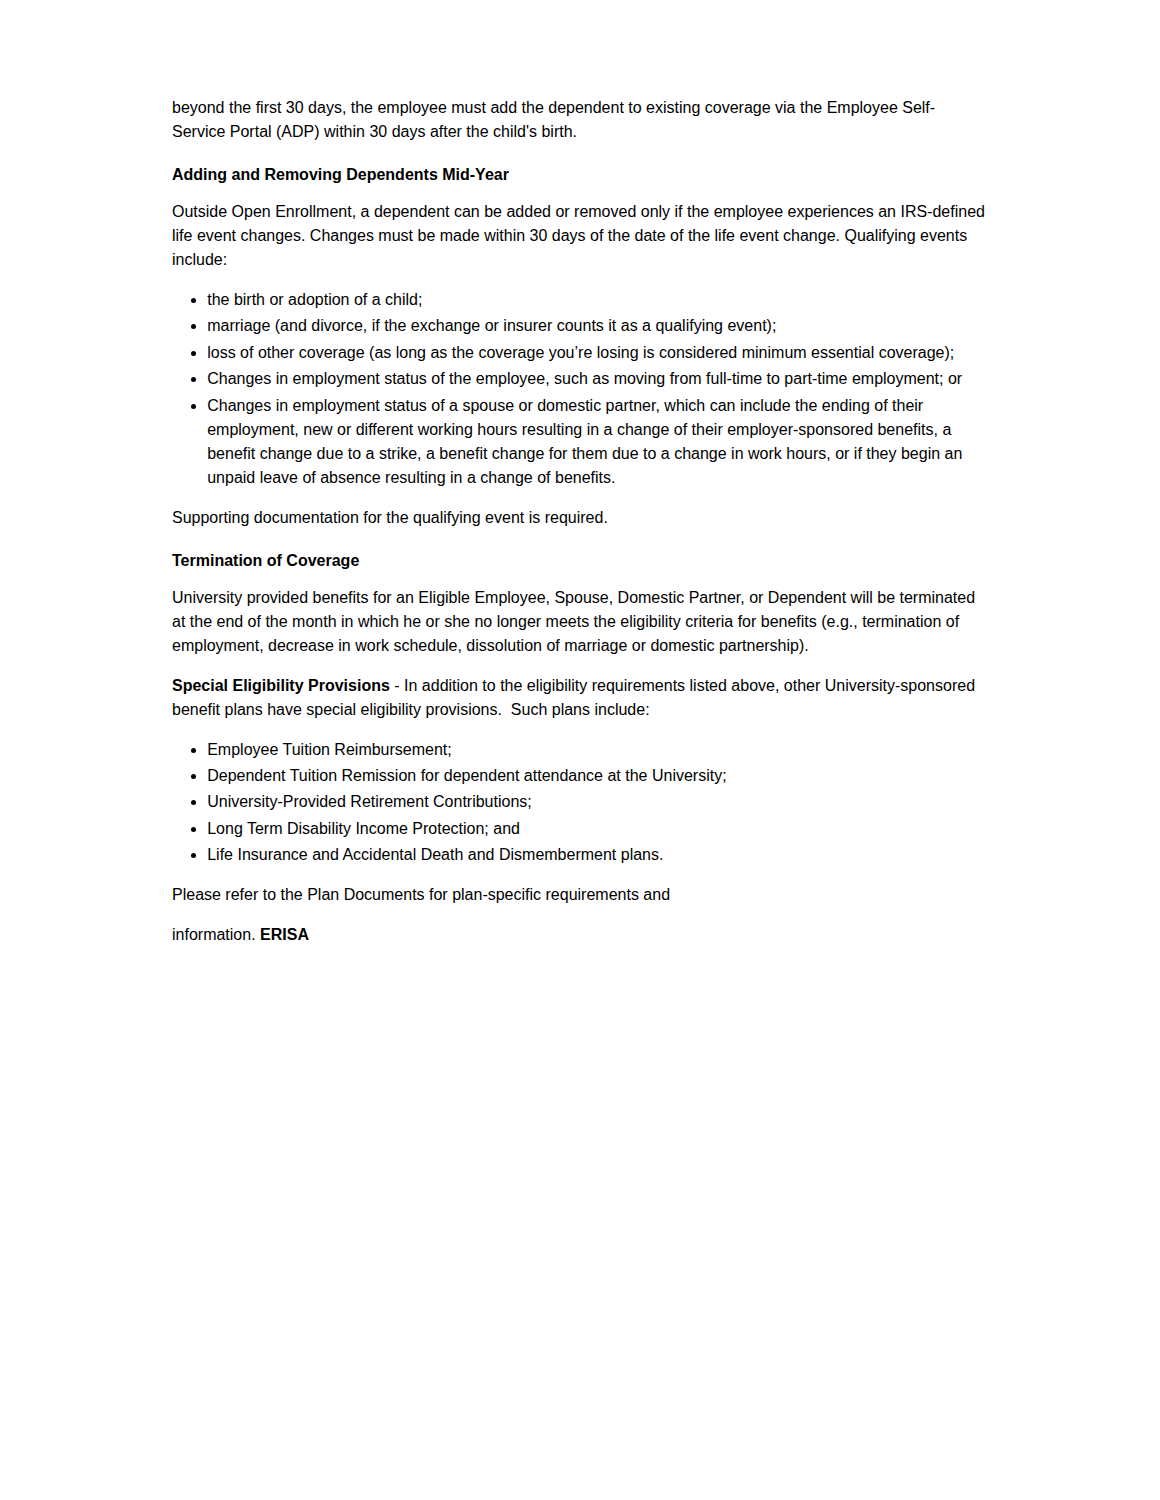beyond the first 30 days, the employee must add the dependent to existing coverage via the Employee Self-Service Portal (ADP) within 30 days after the child's birth.
Adding and Removing Dependents Mid-Year
Outside Open Enrollment, a dependent can be added or removed only if the employee experiences an IRS-defined life event changes. Changes must be made within 30 days of the date of the life event change. Qualifying events include:
the birth or adoption of a child;
marriage (and divorce, if the exchange or insurer counts it as a qualifying event);
loss of other coverage (as long as the coverage you’re losing is considered minimum essential coverage);
Changes in employment status of the employee, such as moving from full-time to part-time employment; or
Changes in employment status of a spouse or domestic partner, which can include the ending of their employment, new or different working hours resulting in a change of their employer-sponsored benefits, a benefit change due to a strike, a benefit change for them due to a change in work hours, or if they begin an unpaid leave of absence resulting in a change of benefits.
Supporting documentation for the qualifying event is required.
Termination of Coverage
University provided benefits for an Eligible Employee, Spouse, Domestic Partner, or Dependent will be terminated at the end of the month in which he or she no longer meets the eligibility criteria for benefits (e.g., termination of employment, decrease in work schedule, dissolution of marriage or domestic partnership).
Special Eligibility Provisions - In addition to the eligibility requirements listed above, other University-sponsored benefit plans have special eligibility provisions. Such plans include:
Employee Tuition Reimbursement;
Dependent Tuition Remission for dependent attendance at the University;
University-Provided Retirement Contributions;
Long Term Disability Income Protection; and
Life Insurance and Accidental Death and Dismemberment plans.
Please refer to the Plan Documents for plan-specific requirements and
information. ERISA